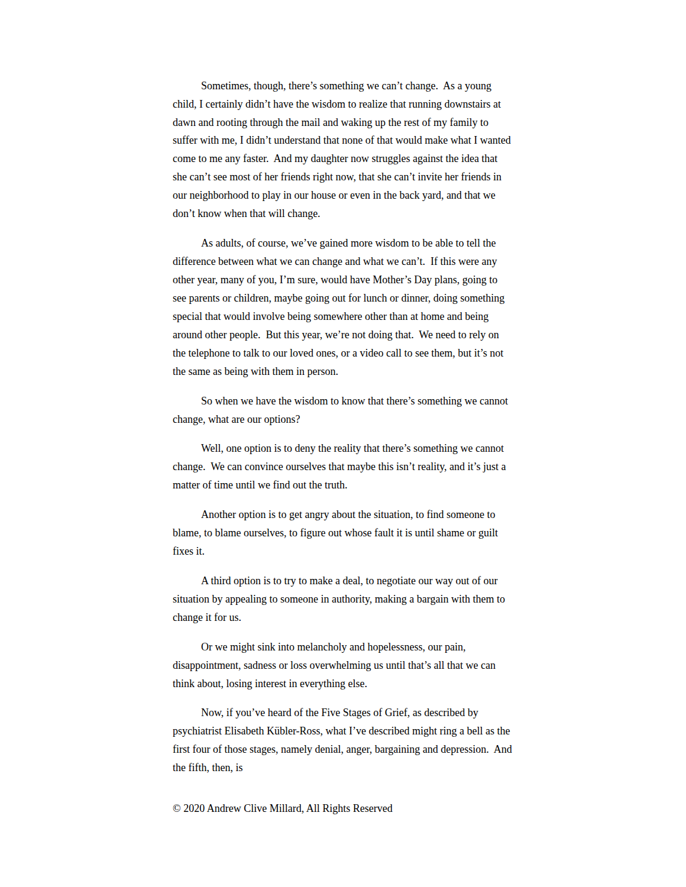Sometimes, though, there’s something we can’t change. As a young child, I certainly didn’t have the wisdom to realize that running downstairs at dawn and rooting through the mail and waking up the rest of my family to suffer with me, I didn’t understand that none of that would make what I wanted come to me any faster. And my daughter now struggles against the idea that she can’t see most of her friends right now, that she can’t invite her friends in our neighborhood to play in our house or even in the back yard, and that we don’t know when that will change.
As adults, of course, we’ve gained more wisdom to be able to tell the difference between what we can change and what we can’t. If this were any other year, many of you, I’m sure, would have Mother’s Day plans, going to see parents or children, maybe going out for lunch or dinner, doing something special that would involve being somewhere other than at home and being around other people. But this year, we’re not doing that. We need to rely on the telephone to talk to our loved ones, or a video call to see them, but it’s not the same as being with them in person.
So when we have the wisdom to know that there’s something we cannot change, what are our options?
Well, one option is to deny the reality that there’s something we cannot change. We can convince ourselves that maybe this isn’t reality, and it’s just a matter of time until we find out the truth.
Another option is to get angry about the situation, to find someone to blame, to blame ourselves, to figure out whose fault it is until shame or guilt fixes it.
A third option is to try to make a deal, to negotiate our way out of our situation by appealing to someone in authority, making a bargain with them to change it for us.
Or we might sink into melancholy and hopelessness, our pain, disappointment, sadness or loss overwhelming us until that’s all that we can think about, losing interest in everything else.
Now, if you’ve heard of the Five Stages of Grief, as described by psychiatrist Elisabeth Kübler-Ross, what I’ve described might ring a bell as the first four of those stages, namely denial, anger, bargaining and depression. And the fifth, then, is
© 2020 Andrew Clive Millard, All Rights Reserved